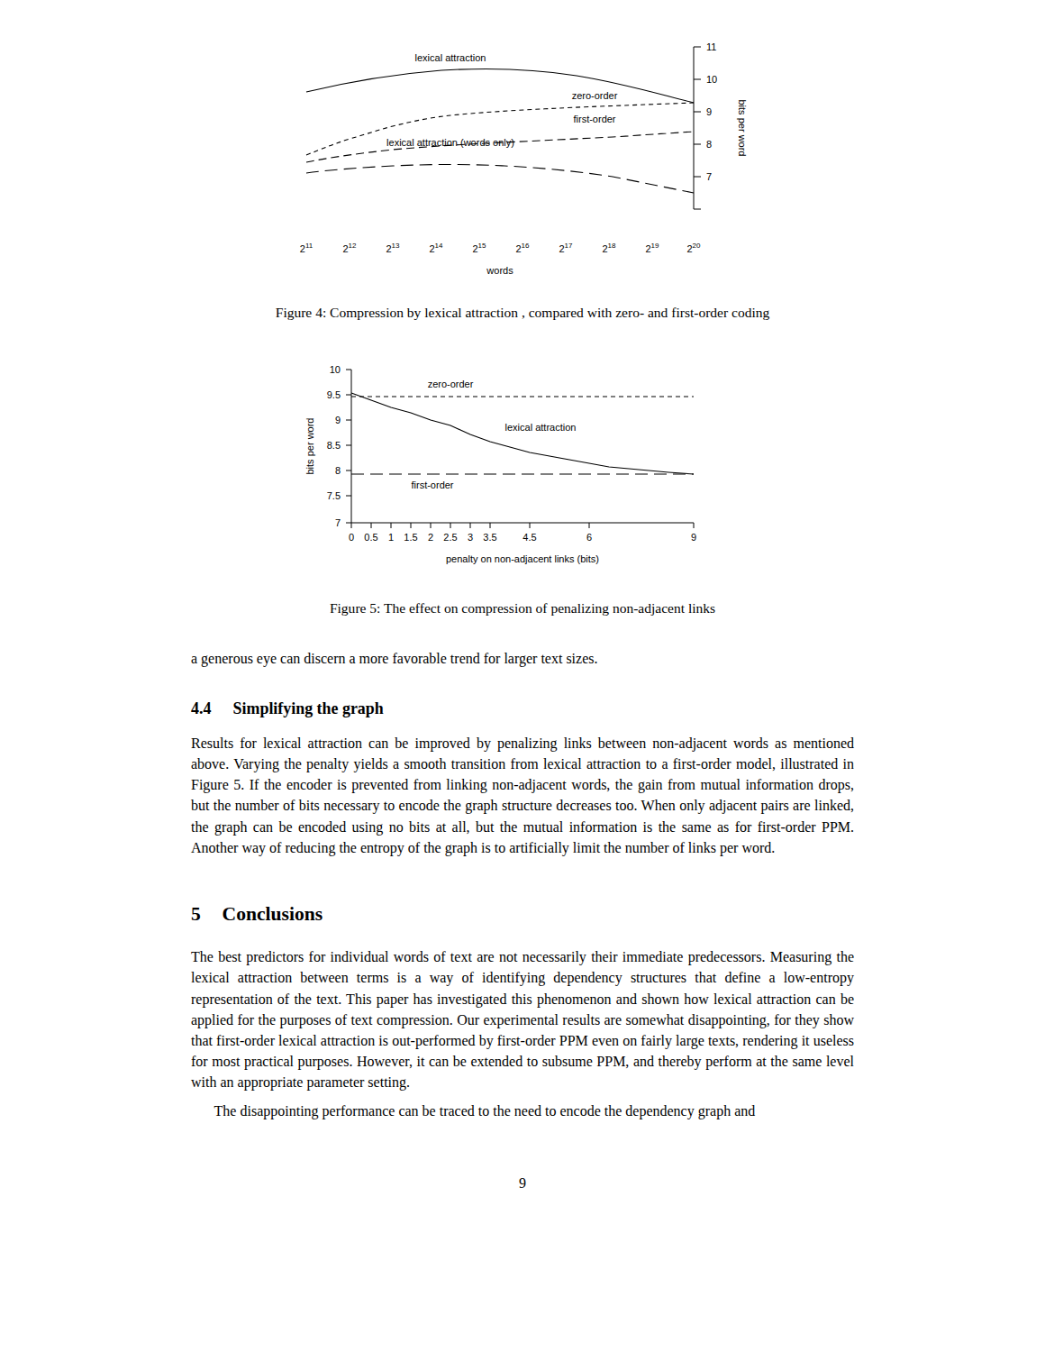11 10 9 8 7 bits per word 211 212 213 214 215 216 217 218 219 220 words lexical attraction zero-order first-order lexical attraction (words only)
Figure 4: Compression by lexical attraction , compared with zero- and first-order coding
10 9.5 9 8.5 8 7.5 7 bits per word 0 0.5 1 1.5 2 2.5 3 3.5 4.5 6 9 penalty on non-adjacent links (bits) zero-order first-order lexical attraction
Figure 5: The effect on compression of penalizing non-adjacent links
a generous eye can discern a more favorable trend for larger text sizes.
4.4 Simplifying the graph
Results for lexical attraction can be improved by penalizing links between non-adjacent words as mentioned above. Varying the penalty yields a smooth transition from lexical attraction to a first-order model, illustrated in Figure 5. If the encoder is prevented from linking non-adjacent words, the gain from mutual information drops, but the number of bits necessary to encode the graph structure decreases too. When only adjacent pairs are linked, the graph can be encoded using no bits at all, but the mutual information is the same as for first-order PPM. Another way of reducing the entropy of the graph is to artificially limit the number of links per word.
5 Conclusions
The best predictors for individual words of text are not necessarily their immediate predecessors. Measuring the lexical attraction between terms is a way of identifying dependency structures that define a low-entropy representation of the text. This paper has investigated this phenomenon and shown how lexical attraction can be applied for the purposes of text compression. Our experimental results are somewhat disappointing, for they show that first-order lexical attraction is out-performed by first-order PPM even on fairly large texts, rendering it useless for most practical purposes. However, it can be extended to subsume PPM, and thereby perform at the same level with an appropriate parameter setting.
The disappointing performance can be traced to the need to encode the dependency graph and
9